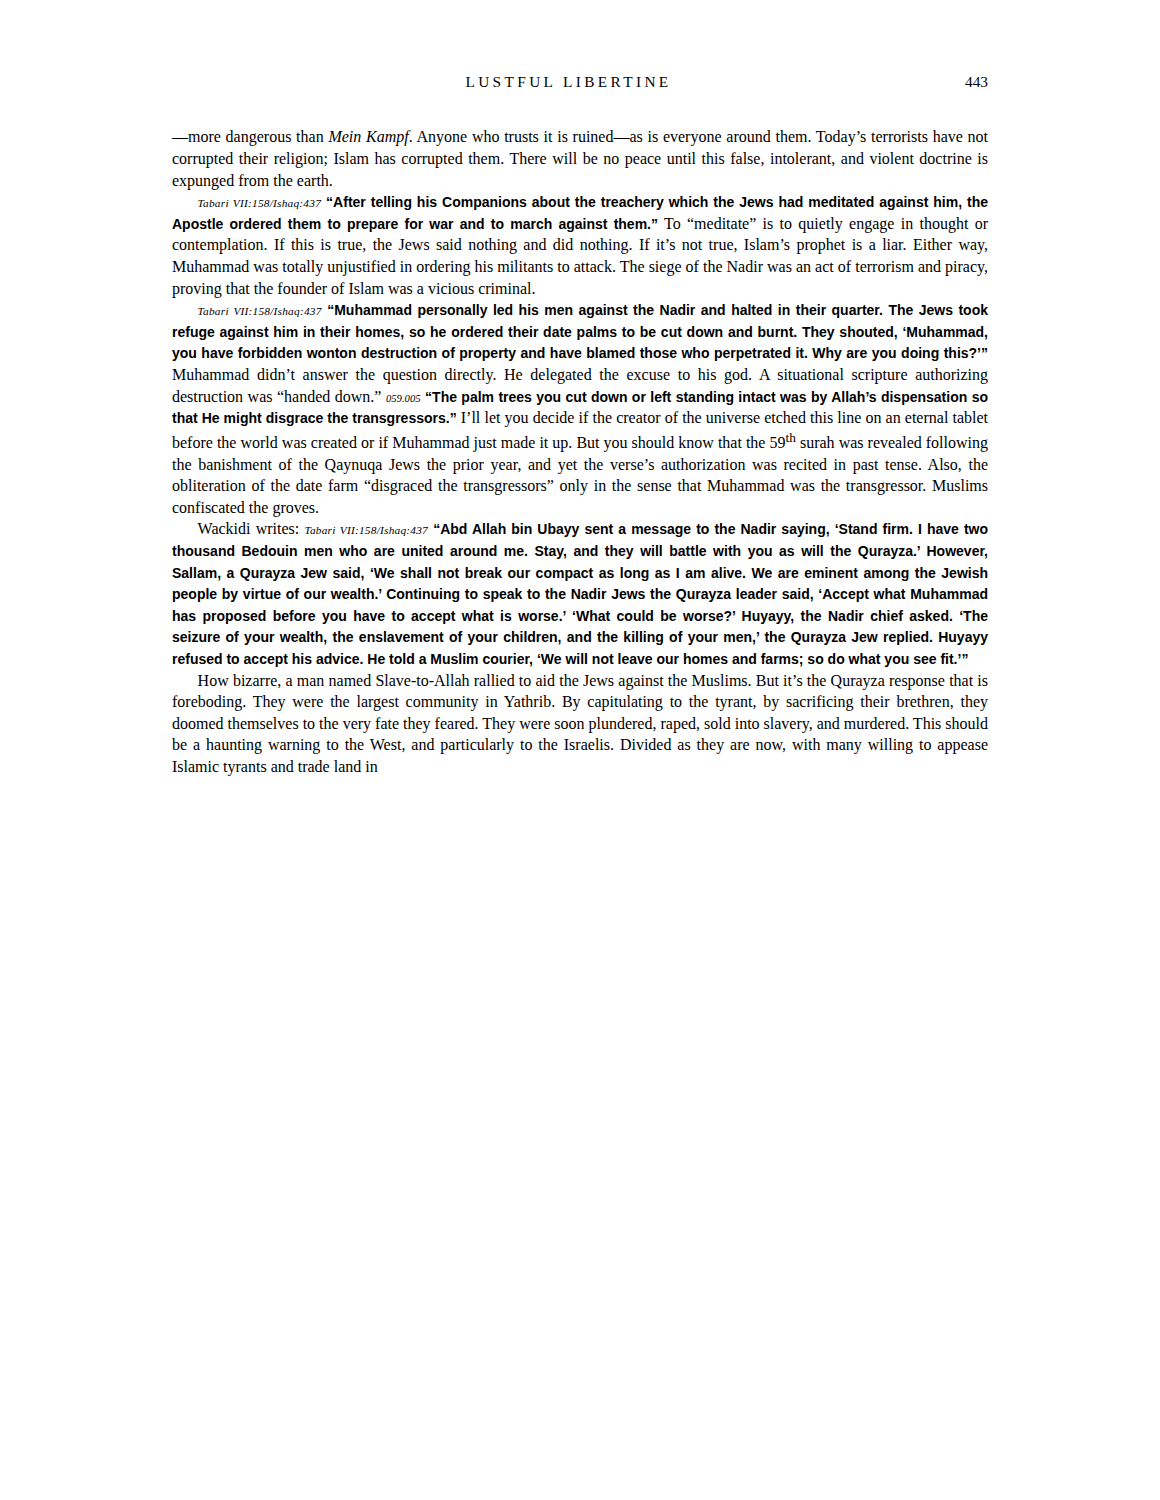LUSTFUL LIBERTINE 443
—more dangerous than Mein Kampf. Anyone who trusts it is ruined—as is everyone around them. Today’s terrorists have not corrupted their religion; Islam has corrupted them. There will be no peace until this false, intolerant, and violent doctrine is expunged from the earth.
Tabari VII:158/Ishaq:437 “After telling his Companions about the treachery which the Jews had meditated against him, the Apostle ordered them to prepare for war and to march against them.” To “meditate” is to quietly engage in thought or contemplation. If this is true, the Jews said nothing and did nothing. If it’s not true, Islam’s prophet is a liar. Either way, Muhammad was totally unjustified in ordering his militants to attack. The siege of the Nadir was an act of terrorism and piracy, proving that the founder of Islam was a vicious criminal.
Tabari VII:158/Ishaq:437 “Muhammad personally led his men against the Nadir and halted in their quarter. The Jews took refuge against him in their homes, so he ordered their date palms to be cut down and burnt. They shouted, ‘Muhammad, you have forbidden wonton destruction of property and have blamed those who perpetrated it. Why are you doing this?’” Muhammad didn’t answer the question directly. He delegated the excuse to his god. A situational scripture authorizing destruction was “handed down.” 059.005 “The palm trees you cut down or left standing intact was by Allah’s dispensation so that He might disgrace the transgressors.” I’ll let you decide if the creator of the universe etched this line on an eternal tablet before the world was created or if Muhammad just made it up. But you should know that the 59th surah was revealed following the banishment of the Qaynuqa Jews the prior year, and yet the verse’s authorization was recited in past tense. Also, the obliteration of the date farm “disgraced the transgressors” only in the sense that Muhammad was the transgressor. Muslims confiscated the groves.
Wackidi writes: Tabari VII:158/Ishaq:437 “Abd Allah bin Ubayy sent a message to the Nadir saying, ‘Stand firm. I have two thousand Bedouin men who are united around me. Stay, and they will battle with you as will the Qurayza.’ However, Sallam, a Qurayza Jew said, ‘We shall not break our compact as long as I am alive. We are eminent among the Jewish people by virtue of our wealth.’ Continuing to speak to the Nadir Jews the Qurayza leader said, ‘Accept what Muhammad has proposed before you have to accept what is worse.’ ‘What could be worse?’ Huyayy, the Nadir chief asked. ‘The seizure of your wealth, the enslavement of your children, and the killing of your men,’ the Qurayza Jew replied. Huyayy refused to accept his advice. He told a Muslim courier, ‘We will not leave our homes and farms; so do what you see fit.’”
How bizarre, a man named Slave-to-Allah rallied to aid the Jews against the Muslims. But it’s the Qurayza response that is foreboding. They were the largest community in Yathrib. By capitulating to the tyrant, by sacrificing their brethren, they doomed themselves to the very fate they feared. They were soon plundered, raped, sold into slavery, and murdered. This should be a haunting warning to the West, and particularly to the Israelis. Divided as they are now, with many willing to appease Islamic tyrants and trade land in